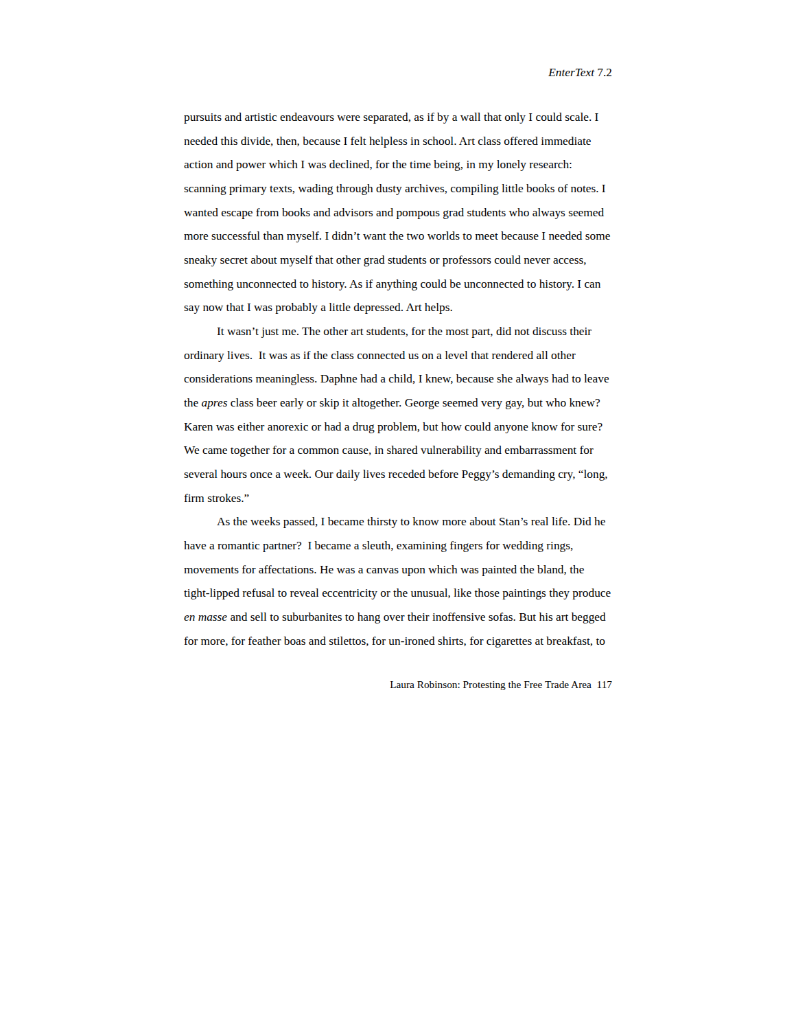EnterText 7.2
pursuits and artistic endeavours were separated, as if by a wall that only I could scale. I needed this divide, then, because I felt helpless in school. Art class offered immediate action and power which I was declined, for the time being, in my lonely research: scanning primary texts, wading through dusty archives, compiling little books of notes. I wanted escape from books and advisors and pompous grad students who always seemed more successful than myself. I didn’t want the two worlds to meet because I needed some sneaky secret about myself that other grad students or professors could never access, something unconnected to history. As if anything could be unconnected to history. I can say now that I was probably a little depressed. Art helps.
It wasn’t just me. The other art students, for the most part, did not discuss their ordinary lives. It was as if the class connected us on a level that rendered all other considerations meaningless. Daphne had a child, I knew, because she always had to leave the apres class beer early or skip it altogether. George seemed very gay, but who knew? Karen was either anorexic or had a drug problem, but how could anyone know for sure? We came together for a common cause, in shared vulnerability and embarrassment for several hours once a week. Our daily lives receded before Peggy’s demanding cry, “long, firm strokes.”
As the weeks passed, I became thirsty to know more about Stan’s real life. Did he have a romantic partner? I became a sleuth, examining fingers for wedding rings, movements for affectations. He was a canvas upon which was painted the bland, the tight-lipped refusal to reveal eccentricity or the unusual, like those paintings they produce en masse and sell to suburbanites to hang over their inoffensive sofas. But his art begged for more, for feather boas and stilettos, for un-ironed shirts, for cigarettes at breakfast, to
Laura Robinson: Protesting the Free Trade Area 117